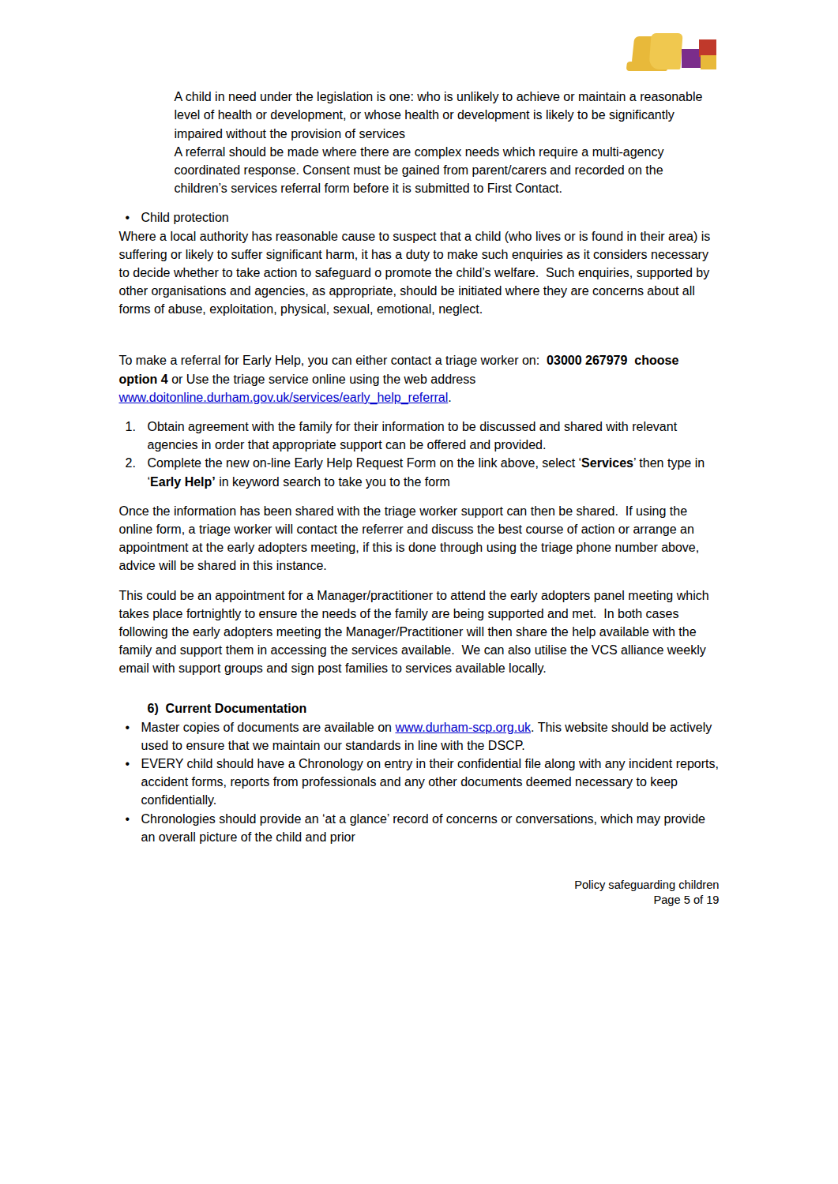A child in need under the legislation is one: who is unlikely to achieve or maintain a reasonable level of health or development, or whose health or development is likely to be significantly impaired without the provision of services
A referral should be made where there are complex needs which require a multi-agency coordinated response. Consent must be gained from parent/carers and recorded on the children’s services referral form before it is submitted to First Contact.
Child protection
Where a local authority has reasonable cause to suspect that a child (who lives or is found in their area) is suffering or likely to suffer significant harm, it has a duty to make such enquiries as it considers necessary to decide whether to take action to safeguard o promote the child’s welfare. Such enquiries, supported by other organisations and agencies, as appropriate, should be initiated where they are concerns about all forms of abuse, exploitation, physical, sexual, emotional, neglect.
To make a referral for Early Help, you can either contact a triage worker on: 03000 267979 choose option 4 or Use the triage service online using the web address www.doitonline.durham.gov.uk/services/early_help_referral.
Obtain agreement with the family for their information to be discussed and shared with relevant agencies in order that appropriate support can be offered and provided.
Complete the new on-line Early Help Request Form on the link above, select ‘Services’ then type in ‘Early Help’ in keyword search to take you to the form
Once the information has been shared with the triage worker support can then be shared. If using the online form, a triage worker will contact the referrer and discuss the best course of action or arrange an appointment at the early adopters meeting, if this is done through using the triage phone number above, advice will be shared in this instance.
This could be an appointment for a Manager/practitioner to attend the early adopters panel meeting which takes place fortnightly to ensure the needs of the family are being supported and met. In both cases following the early adopters meeting the Manager/Practitioner will then share the help available with the family and support them in accessing the services available. We can also utilise the VCS alliance weekly email with support groups and sign post families to services available locally.
6) Current Documentation
Master copies of documents are available on www.durham-scp.org.uk. This website should be actively used to ensure that we maintain our standards in line with the DSCP.
EVERY child should have a Chronology on entry in their confidential file along with any incident reports, accident forms, reports from professionals and any other documents deemed necessary to keep confidentially.
Chronologies should provide an ‘at a glance’ record of concerns or conversations, which may provide an overall picture of the child and prior
Policy safeguarding children
Page 5 of 19